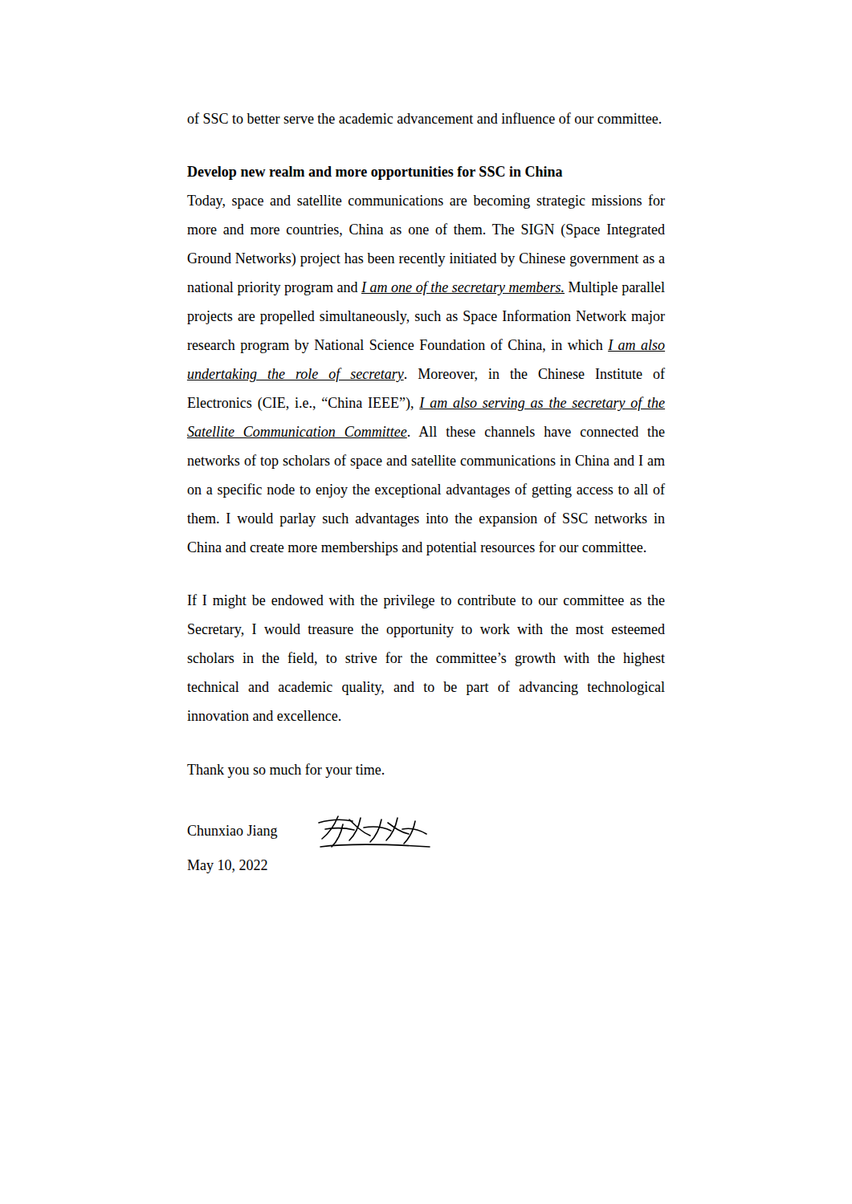of SSC to better serve the academic advancement and influence of our committee.
Develop new realm and more opportunities for SSC in China
Today, space and satellite communications are becoming strategic missions for more and more countries, China as one of them. The SIGN (Space Integrated Ground Networks) project has been recently initiated by Chinese government as a national priority program and I am one of the secretary members. Multiple parallel projects are propelled simultaneously, such as Space Information Network major research program by National Science Foundation of China, in which I am also undertaking the role of secretary. Moreover, in the Chinese Institute of Electronics (CIE, i.e., “China IEEE”), I am also serving as the secretary of the Satellite Communication Committee. All these channels have connected the networks of top scholars of space and satellite communications in China and I am on a specific node to enjoy the exceptional advantages of getting access to all of them. I would parlay such advantages into the expansion of SSC networks in China and create more memberships and potential resources for our committee.
If I might be endowed with the privilege to contribute to our committee as the Secretary, I would treasure the opportunity to work with the most esteemed scholars in the field, to strive for the committee’s growth with the highest technical and academic quality, and to be part of advancing technological innovation and excellence.
Thank you so much for your time.
Chunxiao Jiang May 10, 2022